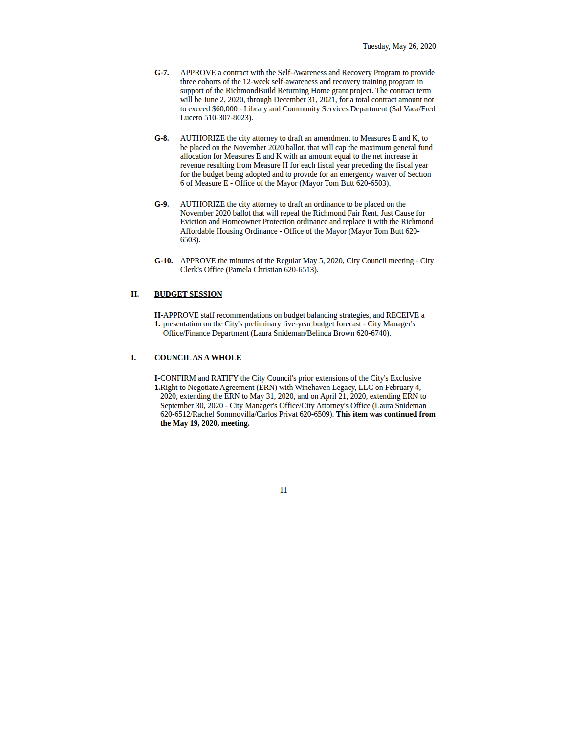Tuesday, May 26, 2020
G-7.
APPROVE a contract with the Self-Awareness and Recovery Program to provide three cohorts of the 12-week self-awareness and recovery training program in support of the RichmondBuild Returning Home grant project. The contract term will be June 2, 2020, through December 31, 2021, for a total contract amount not to exceed $60,000 - Library and Community Services Department (Sal Vaca/Fred Lucero 510-307-8023).
G-8.
AUTHORIZE the city attorney to draft an amendment to Measures E and K, to be placed on the November 2020 ballot, that will cap the maximum general fund allocation for Measures E and K with an amount equal to the net increase in revenue resulting from Measure H for each fiscal year preceding the fiscal year for the budget being adopted and to provide for an emergency waiver of Section 6 of Measure E - Office of the Mayor (Mayor Tom Butt 620-6503).
G-9.
AUTHORIZE the city attorney to draft an ordinance to be placed on the November 2020 ballot that will repeal the Richmond Fair Rent, Just Cause for Eviction and Homeowner Protection ordinance and replace it with the Richmond Affordable Housing Ordinance - Office of the Mayor (Mayor Tom Butt 620-6503).
G-10.
APPROVE the minutes of the Regular May 5, 2020, City Council meeting - City Clerk's Office (Pamela Christian 620-6513).
H.
BUDGET SESSION
H-1.
APPROVE staff recommendations on budget balancing strategies, and RECEIVE a presentation on the City's preliminary five-year budget forecast - City Manager's Office/Finance Department (Laura Snideman/Belinda Brown 620-6740).
I.
COUNCIL AS A WHOLE
I-1.
CONFIRM and RATIFY the City Council's prior extensions of the City's Exclusive Right to Negotiate Agreement (ERN) with Winehaven Legacy, LLC on February 4, 2020, extending the ERN to May 31, 2020, and on April 21, 2020, extending ERN to September 30, 2020 - City Manager's Office/City Attorney's Office (Laura Snideman 620-6512/Rachel Sommovilla/Carlos Privat 620-6509). This item was continued from the May 19, 2020, meeting.
11